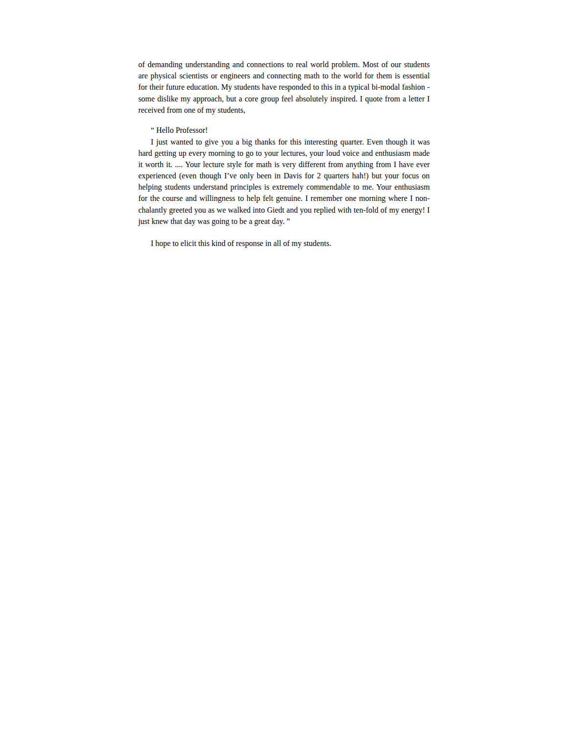of demanding understanding and connections to real world problem. Most of our students are physical scientists or engineers and connecting math to the world for them is essential for their future education. My students have responded to this in a typical bi-modal fashion - some dislike my approach, but a core group feel absolutely inspired. I quote from a letter I received from one of my students,
“ Hello Professor!
I just wanted to give you a big thanks for this interesting quarter. Even though it was hard getting up every morning to go to your lectures, your loud voice and enthusiasm made it worth it. .... Your lecture style for math is very different from anything from I have ever experienced (even though I’ve only been in Davis for 2 quarters hah!) but your focus on helping students understand principles is extremely commendable to me. Your enthusiasm for the course and willingness to help felt genuine. I remember one morning where I nonchalantly greeted you as we walked into Giedt and you replied with ten-fold of my energy! I just knew that day was going to be a great day. ”
I hope to elicit this kind of response in all of my students.